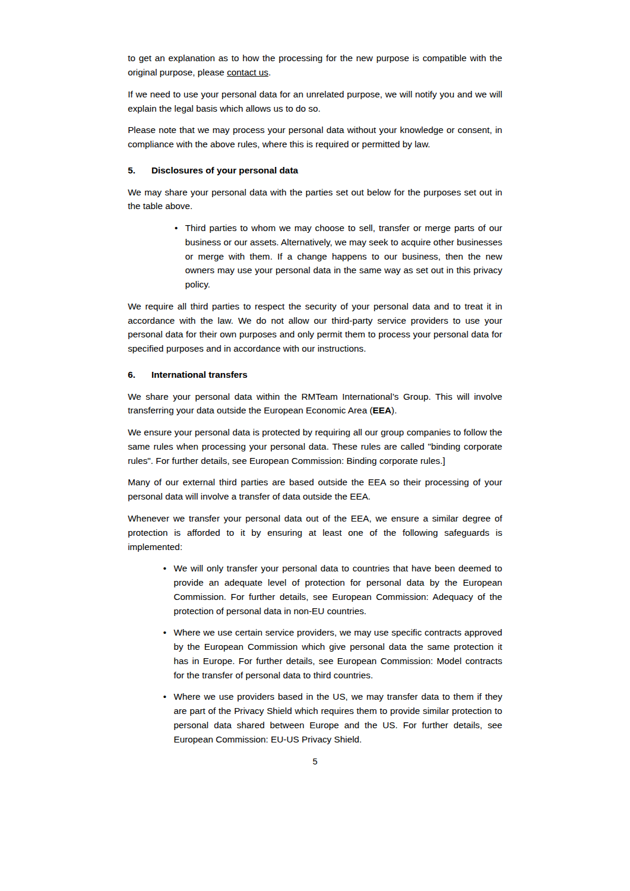to get an explanation as to how the processing for the new purpose is compatible with the original purpose, please contact us.
If we need to use your personal data for an unrelated purpose, we will notify you and we will explain the legal basis which allows us to do so.
Please note that we may process your personal data without your knowledge or consent, in compliance with the above rules, where this is required or permitted by law.
5. Disclosures of your personal data
We may share your personal data with the parties set out below for the purposes set out in the table above.
Third parties to whom we may choose to sell, transfer or merge parts of our business or our assets. Alternatively, we may seek to acquire other businesses or merge with them. If a change happens to our business, then the new owners may use your personal data in the same way as set out in this privacy policy.
We require all third parties to respect the security of your personal data and to treat it in accordance with the law. We do not allow our third-party service providers to use your personal data for their own purposes and only permit them to process your personal data for specified purposes and in accordance with our instructions.
6. International transfers
We share your personal data within the RMTeam International’s Group. This will involve transferring your data outside the European Economic Area (EEA).
We ensure your personal data is protected by requiring all our group companies to follow the same rules when processing your personal data. These rules are called "binding corporate rules". For further details, see European Commission: Binding corporate rules.]
Many of our external third parties are based outside the EEA so their processing of your personal data will involve a transfer of data outside the EEA.
Whenever we transfer your personal data out of the EEA, we ensure a similar degree of protection is afforded to it by ensuring at least one of the following safeguards is implemented:
We will only transfer your personal data to countries that have been deemed to provide an adequate level of protection for personal data by the European Commission. For further details, see European Commission: Adequacy of the protection of personal data in non-EU countries.
Where we use certain service providers, we may use specific contracts approved by the European Commission which give personal data the same protection it has in Europe. For further details, see European Commission: Model contracts for the transfer of personal data to third countries.
Where we use providers based in the US, we may transfer data to them if they are part of the Privacy Shield which requires them to provide similar protection to personal data shared between Europe and the US. For further details, see European Commission: EU-US Privacy Shield.
5